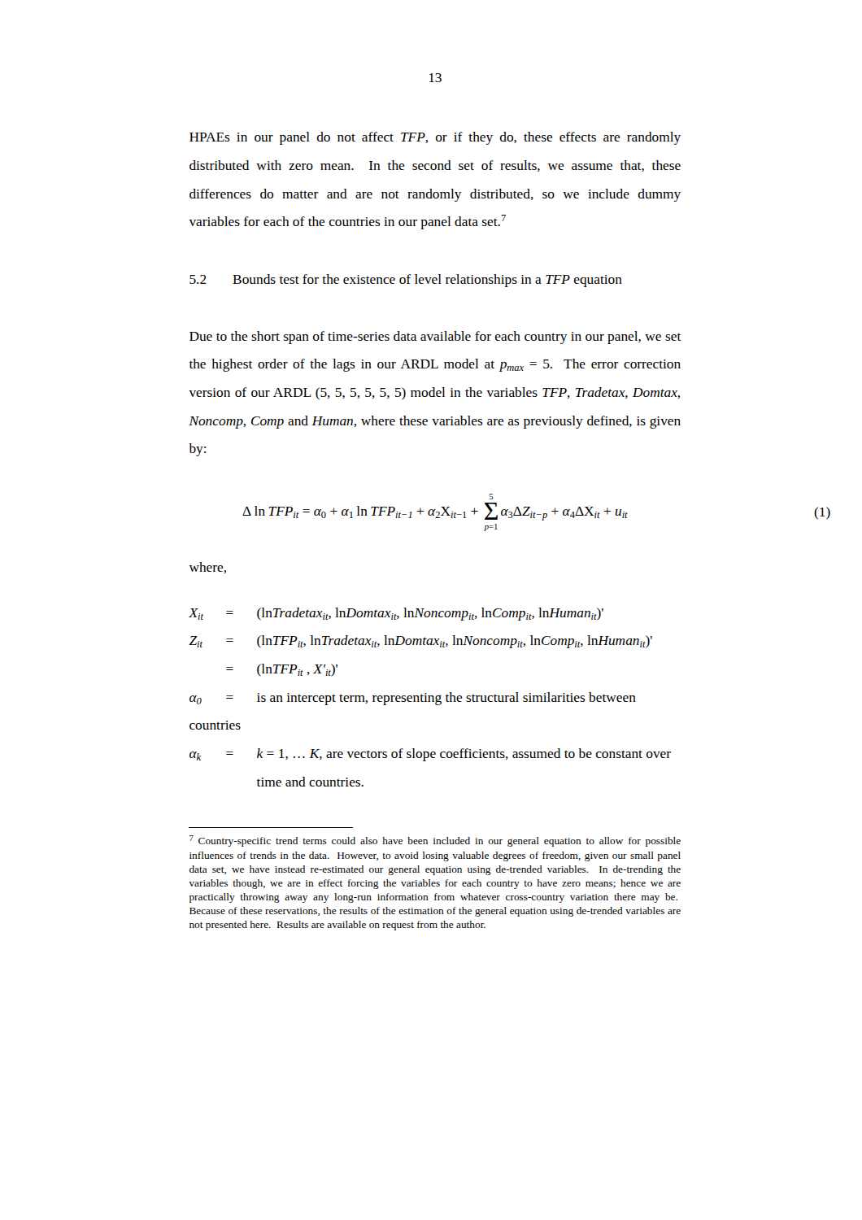13
HPAEs in our panel do not affect TFP, or if they do, these effects are randomly distributed with zero mean. In the second set of results, we assume that, these differences do matter and are not randomly distributed, so we include dummy variables for each of the countries in our panel data set.7
5.2 Bounds test for the existence of level relationships in a TFP equation
Due to the short span of time-series data available for each country in our panel, we set the highest order of the lags in our ARDL model at pmax = 5. The error correction version of our ARDL (5, 5, 5, 5, 5, 5) model in the variables TFP, Tradetax, Domtax, Noncomp, Comp and Human, where these variables are as previously defined, is given by:
Δ ln TFPit = α0 + α1 ln TFPit−1 + α2Xit−1 + 5 Σp=1 α3ΔZit−p + α4ΔXit + uit (1)
where,
Xit=(lnTradetaxit, lnDomtaxit, lnNoncompit, lnCompit, lnHumanit)' Zit=(lnTFPit, lnTradetaxit, lnDomtaxit, lnNoncompit, lnCompit, lnHumanit)' =(lnTFPit , X'it)' α0=is an intercept term, representing the structural similarities between countries αk=k = 1, … K, are vectors of slope coefficients, assumed to be constant over time and countries.
7 Country-specific trend terms could also have been included in our general equation to allow for possible influences of trends in the data. However, to avoid losing valuable degrees of freedom, given our small panel data set, we have instead re-estimated our general equation using de-trended variables. In de-trending the variables though, we are in effect forcing the variables for each country to have zero means; hence we are practically throwing away any long-run information from whatever cross-country variation there may be. Because of these reservations, the results of the estimation of the general equation using de-trended variables are not presented here. Results are available on request from the author.